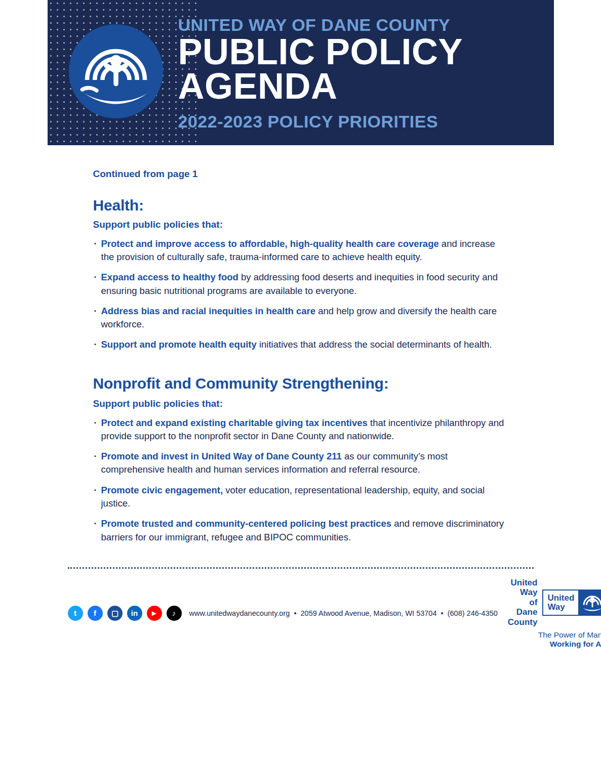United Way of Dane County
Public Policy Agenda
2022-2023 Policy Priorities
Continued from page 1
Health:
Support public policies that:
Protect and improve access to affordable, high-quality health care coverage and increase the provision of culturally safe, trauma-informed care to achieve health equity.
Expand access to healthy food by addressing food deserts and inequities in food security and ensuring basic nutritional programs are available to everyone.
Address bias and racial inequities in health care and help grow and diversify the health care workforce.
Support and promote health equity initiatives that address the social determinants of health.
Nonprofit and Community Strengthening:
Support public policies that:
Protect and expand existing charitable giving tax incentives that incentivize philanthropy and provide support to the nonprofit sector in Dane County and nationwide.
Promote and invest in United Way of Dane County 211 as our community’s most comprehensive health and human services information and referral resource.
Promote civic engagement, voter education, representational leadership, equity, and social justice.
Promote trusted and community-centered policing best practices and remove discriminatory barriers for our immigrant, refugee and BIPOC communities.
t f ▢ in ► ♪ www.unitedwaydanecounty.org • 2059 Atwood Avenue, Madison, WI 53704 • (608) 246-4350
United Way
of Dane County
United
Way
The Power of Many. Working for All.